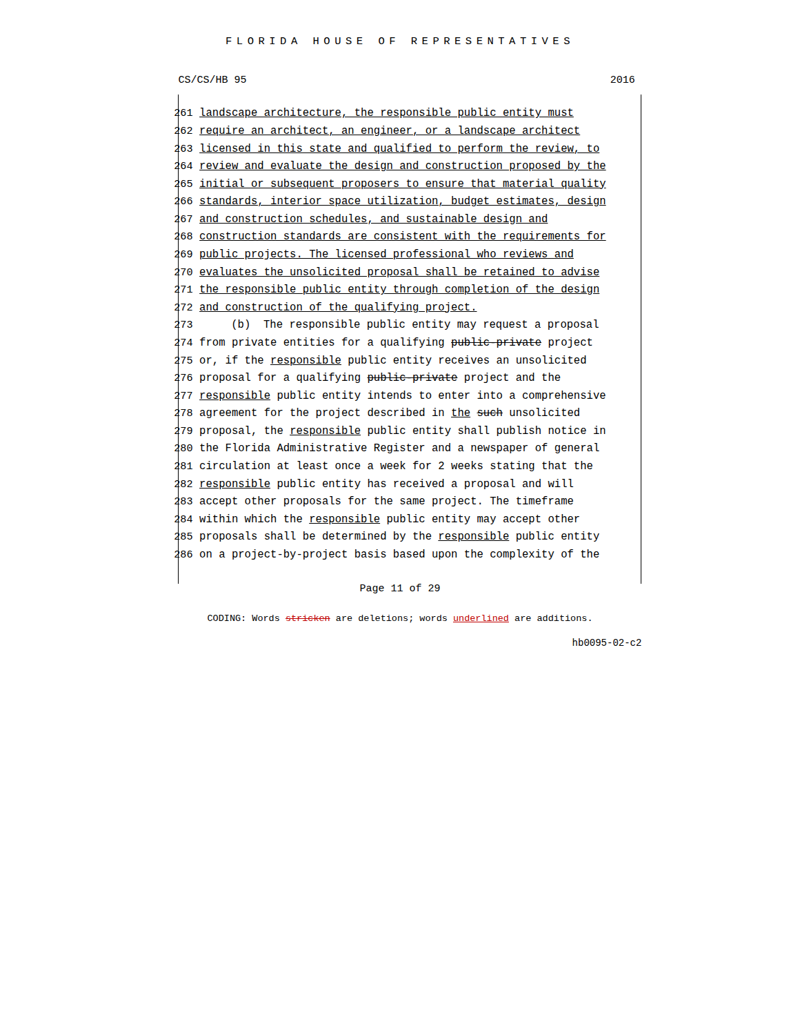FLORIDA HOUSE OF REPRESENTATIVES
CS/CS/HB 95 2016
landscape architecture, the responsible public entity must
require an architect, an engineer, or a landscape architect
licensed in this state and qualified to perform the review, to
review and evaluate the design and construction proposed by the
initial or subsequent proposers to ensure that material quality
standards, interior space utilization, budget estimates, design
and construction schedules, and sustainable design and
construction standards are consistent with the requirements for
public projects. The licensed professional who reviews and
evaluates the unsolicited proposal shall be retained to advise
the responsible public entity through completion of the design
and construction of the qualifying project.
(b) The responsible public entity may request a proposal
from private entities for a qualifying public-private project
or, if the responsible public entity receives an unsolicited
proposal for a qualifying public-private project and the
responsible public entity intends to enter into a comprehensive
agreement for the project described in the such unsolicited
proposal, the responsible public entity shall publish notice in
the Florida Administrative Register and a newspaper of general
circulation at least once a week for 2 weeks stating that the
responsible public entity has received a proposal and will
accept other proposals for the same project. The timeframe
within which the responsible public entity may accept other
proposals shall be determined by the responsible public entity
on a project-by-project basis based upon the complexity of the
Page 11 of 29
CODING: Words stricken are deletions; words underlined are additions.
hb0095-02-c2